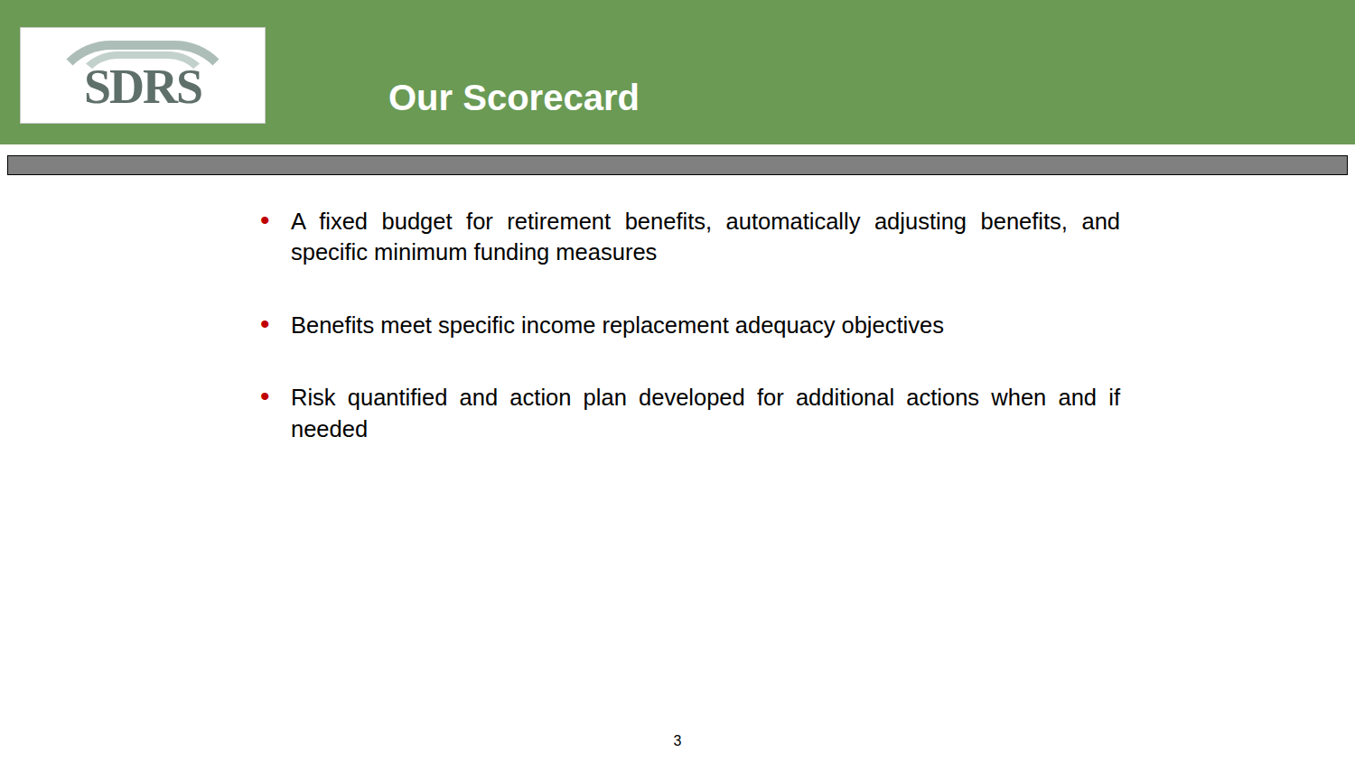SDRS
Our Scorecard
A fixed budget for retirement benefits, automatically adjusting benefits, and specific minimum funding measures
Benefits meet specific income replacement adequacy objectives
Risk quantified and action plan developed for additional actions when and if needed
3